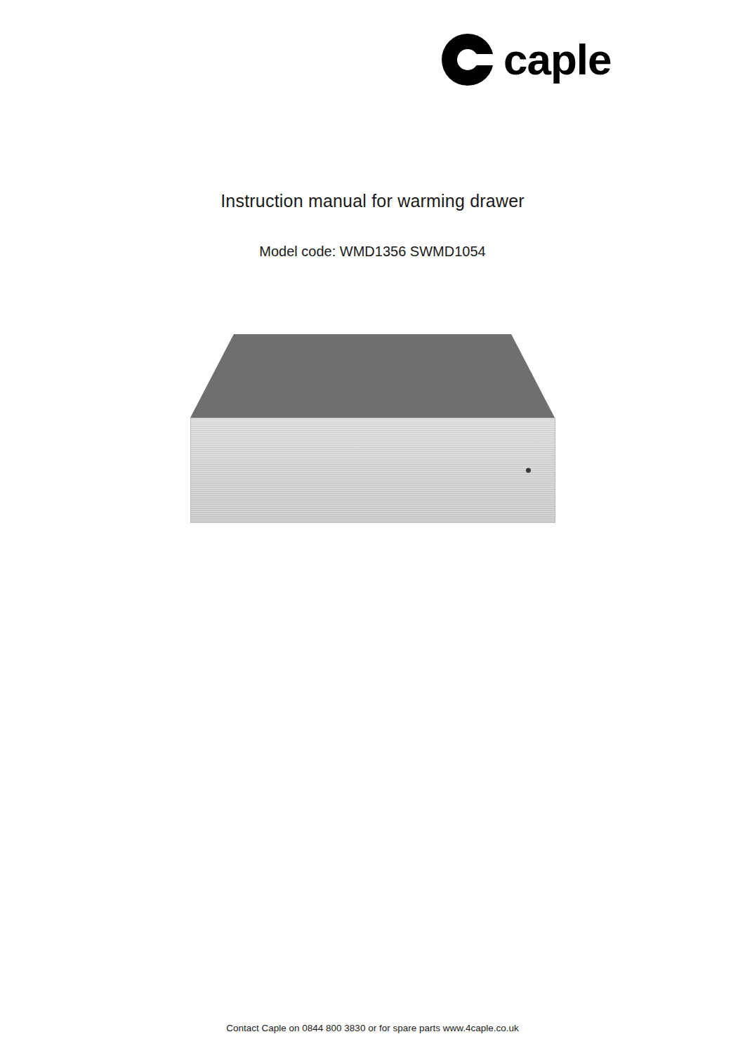caple
Instruction manual for warming drawer
Model code: WMD1356 SWMD1054
Contact Caple on 0844 800 3830 or for spare parts www.4caple.co.uk